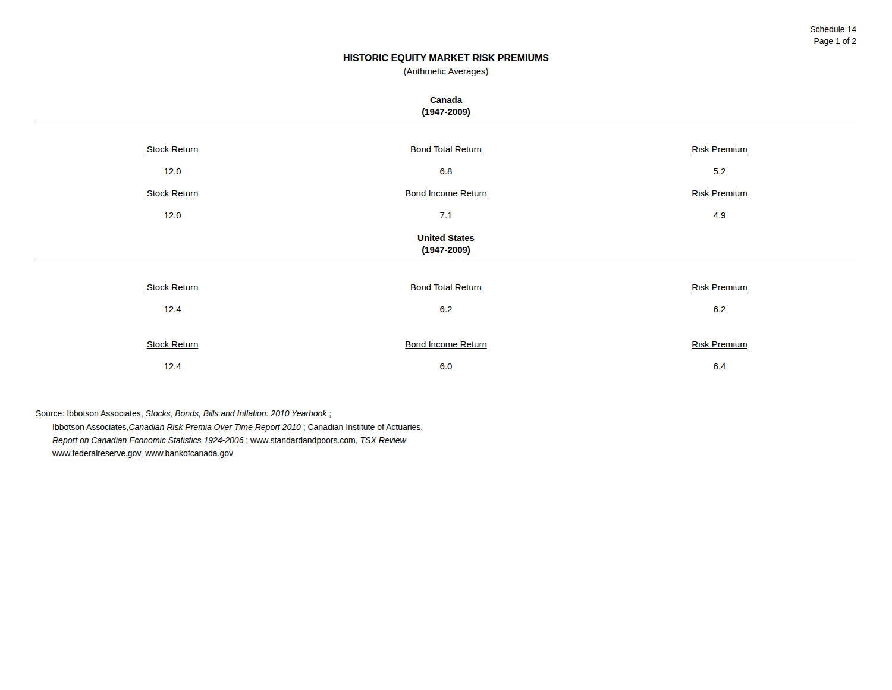Schedule 14
Page 1 of 2
HISTORIC EQUITY MARKET RISK PREMIUMS
(Arithmetic Averages)
Canada
(1947-2009)
| Stock Return | Bond Total Return | Risk Premium |
| 12.0 | 6.8 | 5.2 |
| Stock Return | Bond Income Return | Risk Premium |
| 12.0 | 7.1 | 4.9 |
United States
(1947-2009)
| Stock Return | Bond Total Return | Risk Premium |
| 12.4 | 6.2 | 6.2 |
| Stock Return | Bond Income Return | Risk Premium |
| 12.4 | 6.0 | 6.4 |
Source: Ibbotson Associates, Stocks, Bonds, Bills and Inflation: 2010 Yearbook ; Ibbotson Associates,Canadian Risk Premia Over Time Report 2010 ; Canadian Institute of Actuaries, Report on Canadian Economic Statistics 1924-2006 ; www.standardandpoors.com, TSX Review www.federalreserve.gov, www.bankofcanada.gov